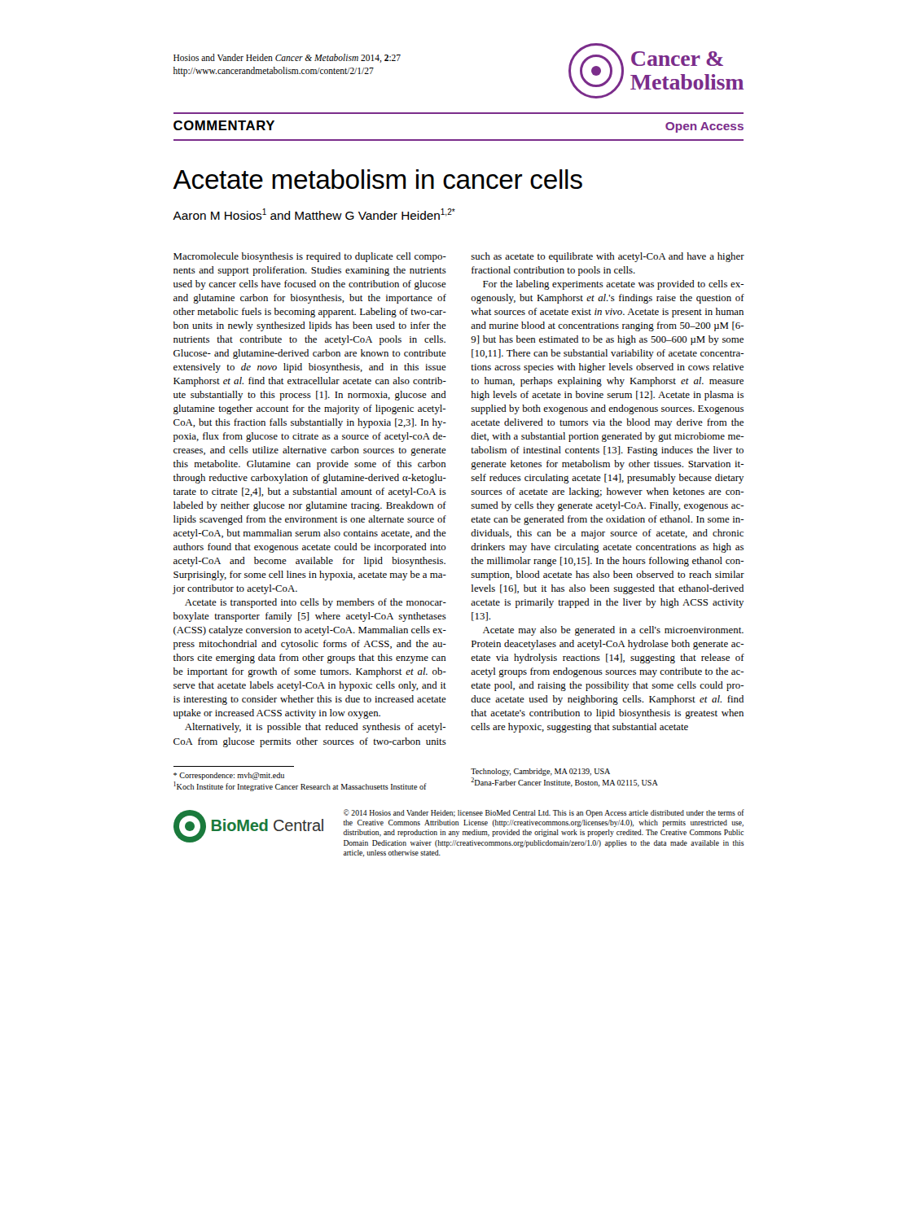Hosios and Vander Heiden Cancer & Metabolism 2014, 2:27
http://www.cancerandmetabolism.com/content/2/1/27
Cancer &
Metabolism
COMMENTARY
Open Access
Acetate metabolism in cancer cells
Aaron M Hosios1 and Matthew G Vander Heiden1,2*
Macromolecule biosynthesis is required to duplicate cell components and support proliferation. Studies examining the nutrients used by cancer cells have focused on the contribution of glucose and glutamine carbon for biosynthesis, but the importance of other metabolic fuels is becoming apparent. Labeling of two-carbon units in newly synthesized lipids has been used to infer the nutrients that contribute to the acetyl-CoA pools in cells. Glucose- and glutamine-derived carbon are known to contribute extensively to de novo lipid biosynthesis, and in this issue Kamphorst et al. find that extracellular acetate can also contribute substantially to this process [1]. In normoxia, glucose and glutamine together account for the majority of lipogenic acetyl-CoA, but this fraction falls substantially in hypoxia [2,3]. In hypoxia, flux from glucose to citrate as a source of acetyl-coA decreases, and cells utilize alternative carbon sources to generate this metabolite. Glutamine can provide some of this carbon through reductive carboxylation of glutamine-derived α-ketoglutarate to citrate [2,4], but a substantial amount of acetyl-CoA is labeled by neither glucose nor glutamine tracing. Breakdown of lipids scavenged from the environment is one alternate source of acetyl-CoA, but mammalian serum also contains acetate, and the authors found that exogenous acetate could be incorporated into acetyl-CoA and become available for lipid biosynthesis. Surprisingly, for some cell lines in hypoxia, acetate may be a major contributor to acetyl-CoA.
Acetate is transported into cells by members of the monocarboxylate transporter family [5] where acetyl-CoA synthetases (ACSS) catalyze conversion to acetyl-CoA. Mammalian cells express mitochondrial and cytosolic forms of ACSS, and the authors cite emerging data from other groups that this enzyme can be important for growth of some tumors. Kamphorst et al. observe that acetate labels acetyl-CoA in hypoxic cells only, and it is interesting to consider whether this is due to increased acetate uptake or increased ACSS activity in low oxygen.
Alternatively, it is possible that reduced synthesis of acetyl-CoA from glucose permits other sources of two-carbon units such as acetate to equilibrate with acetyl-CoA and have a higher fractional contribution to pools in cells.
For the labeling experiments acetate was provided to cells exogenously, but Kamphorst et al.'s findings raise the question of what sources of acetate exist in vivo. Acetate is present in human and murine blood at concentrations ranging from 50–200 µM [6-9] but has been estimated to be as high as 500–600 µM by some [10,11]. There can be substantial variability of acetate concentrations across species with higher levels observed in cows relative to human, perhaps explaining why Kamphorst et al. measure high levels of acetate in bovine serum [12]. Acetate in plasma is supplied by both exogenous and endogenous sources. Exogenous acetate delivered to tumors via the blood may derive from the diet, with a substantial portion generated by gut microbiome metabolism of intestinal contents [13]. Fasting induces the liver to generate ketones for metabolism by other tissues. Starvation itself reduces circulating acetate [14], presumably because dietary sources of acetate are lacking; however when ketones are consumed by cells they generate acetyl-CoA. Finally, exogenous acetate can be generated from the oxidation of ethanol. In some individuals, this can be a major source of acetate, and chronic drinkers may have circulating acetate concentrations as high as the millimolar range [10,15]. In the hours following ethanol consumption, blood acetate has also been observed to reach similar levels [16], but it has also been suggested that ethanol-derived acetate is primarily trapped in the liver by high ACSS activity [13].
Acetate may also be generated in a cell's microenvironment. Protein deacetylases and acetyl-CoA hydrolase both generate acetate via hydrolysis reactions [14], suggesting that release of acetyl groups from endogenous sources may contribute to the acetate pool, and raising the possibility that some cells could produce acetate used by neighboring cells. Kamphorst et al. find that acetate's contribution to lipid biosynthesis is greatest when cells are hypoxic, suggesting that substantial acetate
* Correspondence: mvh@mit.edu
1Koch Institute for Integrative Cancer Research at Massachusetts Institute of Technology, Cambridge, MA 02139, USA
2Dana-Farber Cancer Institute, Boston, MA 02115, USA
BioMed Central
© 2014 Hosios and Vander Heiden; licensee BioMed Central Ltd. This is an Open Access article distributed under the terms of the Creative Commons Attribution License (http://creativecommons.org/licenses/by/4.0), which permits unrestricted use, distribution, and reproduction in any medium, provided the original work is properly credited. The Creative Commons Public Domain Dedication waiver (http://creativecommons.org/publicdomain/zero/1.0/) applies to the data made available in this article, unless otherwise stated.